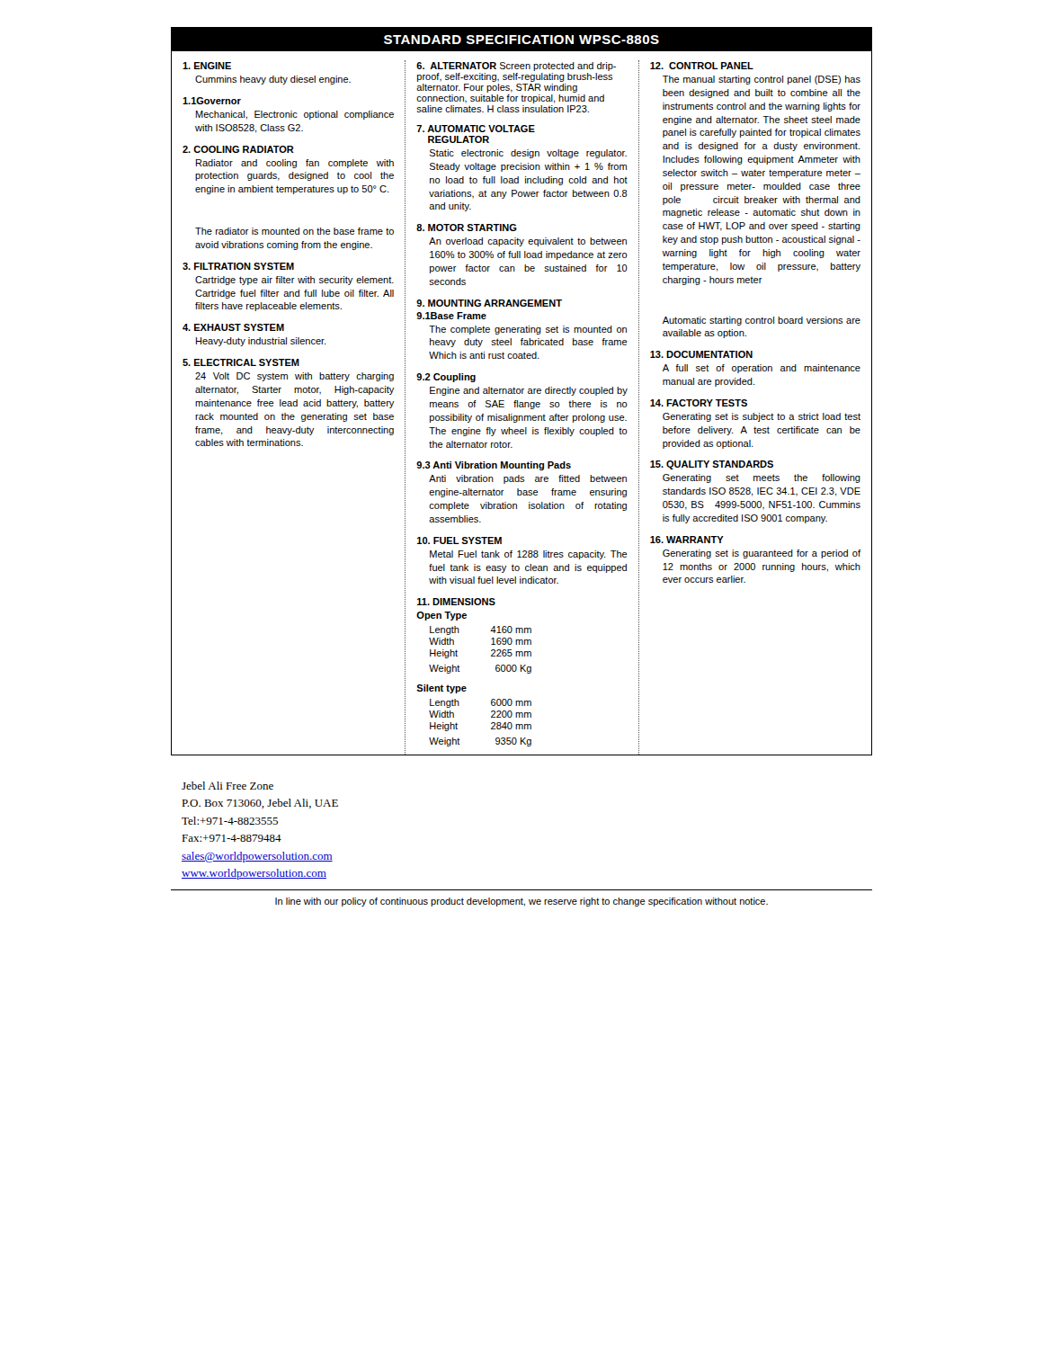STANDARD SPECIFICATION WPSC-880S
1. ENGINE
Cummins heavy duty diesel engine.
1.1Governor
Mechanical, Electronic optional compliance with ISO8528, Class G2.
2. COOLING RADIATOR
Radiator and cooling fan complete with protection guards, designed to cool the engine in ambient temperatures up to 50° C.
The radiator is mounted on the base frame to avoid vibrations coming from the engine.
3. FILTRATION SYSTEM
Cartridge type air filter with security element. Cartridge fuel filter and full lube oil filter. All filters have replaceable elements.
4. EXHAUST SYSTEM
Heavy-duty industrial silencer.
5. ELECTRICAL SYSTEM
24 Volt DC system with battery charging alternator, Starter motor, High-capacity maintenance free lead acid battery, battery rack mounted on the generating set base frame, and heavy-duty interconnecting cables with terminations.
6. ALTERNATOR Screen protected and drip-proof, self-exciting, self-regulating brush-less alternator. Four poles, STAR winding connection, suitable for tropical, humid and saline climates. H class insulation IP23.
7. AUTOMATIC VOLTAGE
REGULATOR
Static electronic design voltage regulator. Steady voltage precision within + 1 % from no load to full load including cold and hot variations, at any Power factor between 0.8 and unity.
8. MOTOR STARTING
An overload capacity equivalent to between 160% to 300% of full load impedance at zero power factor can be sustained for 10 seconds
9. MOUNTING ARRANGEMENT
9.1Base Frame
The complete generating set is mounted on heavy duty steel fabricated base frame Which is anti rust coated.
9.2 Coupling
Engine and alternator are directly coupled by means of SAE flange so there is no possibility of misalignment after prolong use. The engine fly wheel is flexibly coupled to the alternator rotor.
9.3 Anti Vibration Mounting Pads
Anti vibration pads are fitted between engine-alternator base frame ensuring complete vibration isolation of rotating assemblies.
10. FUEL SYSTEM
Metal Fuel tank of 1288 litres capacity. The fuel tank is easy to clean and is equipped with visual fuel level indicator.
11. DIMENSIONS
Open Type
| Length | 4160 mm |
| Width | 1690 mm |
| Height | 2265 mm |
| Weight | 6000 Kg |
Silent type
| Length | 6000 mm |
| Width | 2200 mm |
| Height | 2840 mm |
| Weight | 9350 Kg |
12. CONTROL PANEL
The manual starting control panel (DSE) has been designed and built to combine all the instruments control and the warning lights for engine and alternator. The sheet steel made panel is carefully painted for tropical climates and is designed for a dusty environment. Includes following equipment Ammeter with selector switch – water temperature meter – oil pressure meter- moulded case three pole circuit breaker with thermal and magnetic release - automatic shut down in case of HWT, LOP and over speed - starting key and stop push button - acoustical signal - warning light for high cooling water temperature, low oil pressure, battery charging - hours meter
Automatic starting control board versions are available as option.
13. DOCUMENTATION
A full set of operation and maintenance manual are provided.
14. FACTORY TESTS
Generating set is subject to a strict load test before delivery. A test certificate can be provided as optional.
15. QUALITY STANDARDS
Generating set meets the following standards ISO 8528, IEC 34.1, CEI 2.3, VDE 0530, BS 4999-5000, NF51-100. Cummins is fully accredited ISO 9001 company.
16. WARRANTY
Generating set is guaranteed for a period of 12 months or 2000 running hours, which ever occurs earlier.
Jebel Ali Free Zone
P.O. Box 713060, Jebel Ali, UAE
Tel:+971-4-8823555
Fax:+971-4-8879484
sales@worldpowersolution.com
www.worldpowersolution.com
In line with our policy of continuous product development, we reserve right to change specification without notice.